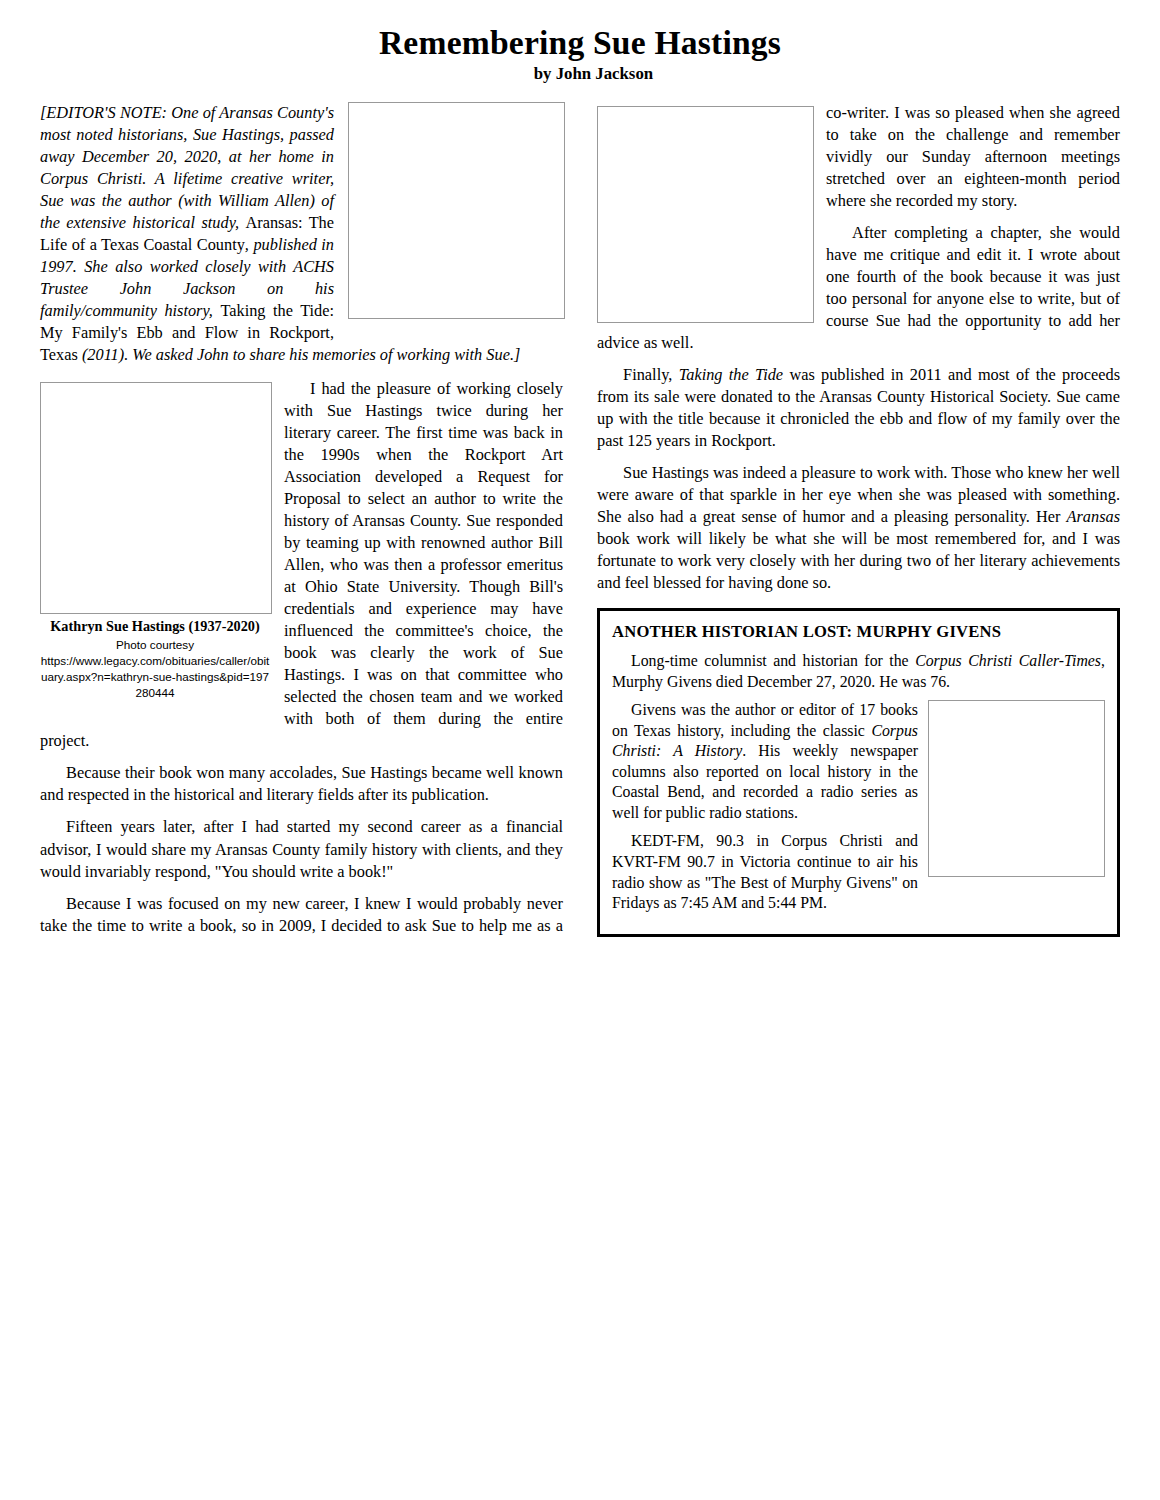Remembering Sue Hastings
by John Jackson
[EDITOR'S NOTE: One of Aransas County's most noted historians, Sue Hastings, passed away December 20, 2020, at her home in Corpus Christi. A lifetime creative writer, Sue was the author (with William Allen) of the extensive historical study, Aransas: The Life of a Texas Coastal County, published in 1997. She also worked closely with ACHS Trustee John Jackson on his family/community history, Taking the Tide: My Family's Ebb and Flow in Rockport, Texas (2011). We asked John to share his memories of working with Sue.]
Kathryn Sue Hastings (1937-2020) Photo courtesy
https://www.legacy.com/obituaries/caller/obituary.aspx?n=kathryn-sue-hastings&pid=197280444
I had the pleasure of working closely with Sue Hastings twice during her literary career. The first time was back in the 1990s when the Rockport Art Association developed a Request for Proposal to select an author to write the history of Aransas County. Sue responded by teaming up with renowned author Bill Allen, who was then a professor emeritus at Ohio State University. Though Bill's credentials and experience may have influenced the committee's choice, the book was clearly the work of Sue Hastings. I was on that committee who selected the chosen team and we worked with both of them during the entire project.
Because their book won many accolades, Sue Hastings became well known and respected in the historical and literary fields after its publication.
Fifteen years later, after I had started my second career as a financial advisor, I would share my Aransas County family history with clients, and they would invariably respond, "You should write a book!"
Because I was focused on my new career, I knew I would probably never take the time to write a book, so in 2009, I decided to ask Sue to help me as a co-writer. I was so pleased when she agreed to take on the challenge and remember vividly our Sunday afternoon meetings stretched over an eighteen-month period where she recorded my story.
After completing a chapter, she would have me critique and edit it. I wrote about one fourth of the book because it was just too personal for anyone else to write, but of course Sue had the opportunity to add her advice as well.
Finally, Taking the Tide was published in 2011 and most of the proceeds from its sale were donated to the Aransas County Historical Society. Sue came up with the title because it chronicled the ebb and flow of my family over the past 125 years in Rockport.
Sue Hastings was indeed a pleasure to work with. Those who knew her well were aware of that sparkle in her eye when she was pleased with something. She also had a great sense of humor and a pleasing personality. Her Aransas book work will likely be what she will be most remembered for, and I was fortunate to work very closely with her during two of her literary achievements and feel blessed for having done so.
ANOTHER HISTORIAN LOST: MURPHY GIVENS
Long-time columnist and historian for the Corpus Christi Caller-Times, Murphy Givens died December 27, 2020. He was 76.
Givens was the author or editor of 17 books on Texas history, including the classic Corpus Christi: A History. His weekly newspaper columns also reported on local history in the Coastal Bend, and recorded a radio series as well for public radio stations.
KEDT-FM, 90.3 in Corpus Christi and KVRT-FM 90.7 in Victoria continue to air his radio show as "The Best of Murphy Givens" on Fridays as 7:45 AM and 5:44 PM.